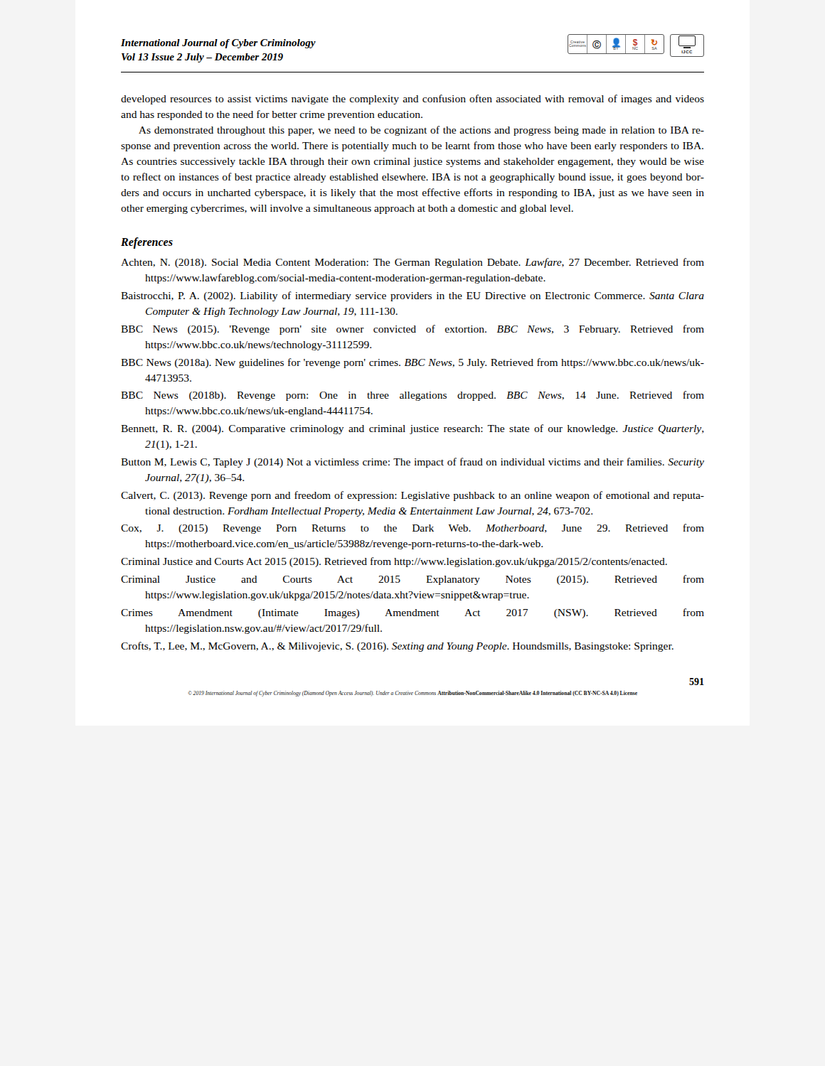International Journal of Cyber Criminology
Vol 13 Issue 2 July – December 2019
Creative
Commons
Ⓒ
👤BY
$NC
↻SA
IJCC
developed resources to assist victims navigate the complexity and confusion often associated with removal of images and videos and has responded to the need for better crime prevention education.
As demonstrated throughout this paper, we need to be cognizant of the actions and progress being made in relation to IBA response and prevention across the world. There is potentially much to be learnt from those who have been early responders to IBA. As countries successively tackle IBA through their own criminal justice systems and stakeholder engagement, they would be wise to reflect on instances of best practice already established elsewhere. IBA is not a geographically bound issue, it goes beyond borders and occurs in uncharted cyberspace, it is likely that the most effective efforts in responding to IBA, just as we have seen in other emerging cybercrimes, will involve a simultaneous approach at both a domestic and global level.
References
Achten, N. (2018). Social Media Content Moderation: The German Regulation Debate. Lawfare, 27 December. Retrieved from https://www.lawfareblog.com/social-media-content-moderation-german-regulation-debate.
Baistrocchi, P. A. (2002). Liability of intermediary service providers in the EU Directive on Electronic Commerce. Santa Clara Computer & High Technology Law Journal, 19, 111-130.
BBC News (2015). 'Revenge porn' site owner convicted of extortion. BBC News, 3 February. Retrieved from https://www.bbc.co.uk/news/technology-31112599.
BBC News (2018a). New guidelines for 'revenge porn' crimes. BBC News, 5 July. Retrieved from https://www.bbc.co.uk/news/uk-44713953.
BBC News (2018b). Revenge porn: One in three allegations dropped. BBC News, 14 June. Retrieved from https://www.bbc.co.uk/news/uk-england-44411754.
Bennett, R. R. (2004). Comparative criminology and criminal justice research: The state of our knowledge. Justice Quarterly, 21(1), 1-21.
Button M, Lewis C, Tapley J (2014) Not a victimless crime: The impact of fraud on individual victims and their families. Security Journal, 27(1), 36–54.
Calvert, C. (2013). Revenge porn and freedom of expression: Legislative pushback to an online weapon of emotional and reputational destruction. Fordham Intellectual Property, Media & Entertainment Law Journal, 24, 673-702.
Cox, J. (2015) Revenge Porn Returns to the Dark Web. Motherboard, June 29. Retrieved from https://motherboard.vice.com/en_us/article/53988z/revenge-porn-returns-to-the-dark-web.
Criminal Justice and Courts Act 2015 (2015). Retrieved from http://www.legislation.gov.uk/ukpga/2015/2/contents/enacted.
Criminal Justice and Courts Act 2015 Explanatory Notes (2015). Retrieved from https://www.legislation.gov.uk/ukpga/2015/2/notes/data.xht?view=snippet&wrap=true.
Crimes Amendment (Intimate Images) Amendment Act 2017 (NSW). Retrieved from https://legislation.nsw.gov.au/#/view/act/2017/29/full.
Crofts, T., Lee, M., McGovern, A., & Milivojevic, S. (2016). Sexting and Young People. Houndsmills, Basingstoke: Springer.
591
© 2019 International Journal of Cyber Criminology (Diamond Open Access Journal). Under a Creative Commons Attribution-NonCommercial-ShareAlike 4.0 International (CC BY-NC-SA 4.0) License